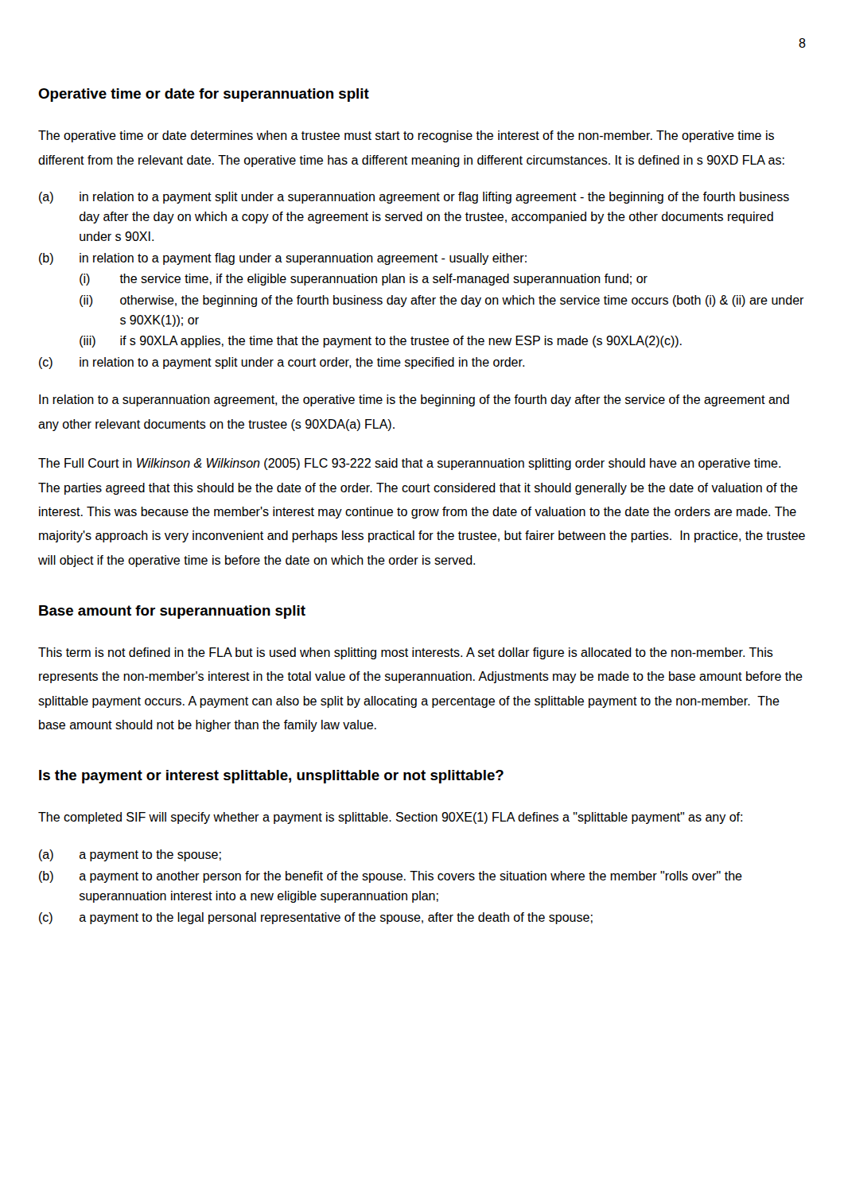8
Operative time or date for superannuation split
The operative time or date determines when a trustee must start to recognise the interest of the non-member. The operative time is different from the relevant date. The operative time has a different meaning in different circumstances. It is defined in s 90XD FLA as:
(a) in relation to a payment split under a superannuation agreement or flag lifting agreement - the beginning of the fourth business day after the day on which a copy of the agreement is served on the trustee, accompanied by the other documents required under s 90XI.
(b) in relation to a payment flag under a superannuation agreement - usually either:
(i) the service time, if the eligible superannuation plan is a self-managed superannuation fund; or
(ii) otherwise, the beginning of the fourth business day after the day on which the service time occurs (both (i) & (ii) are under s 90XK(1)); or
(iii) if s 90XLA applies, the time that the payment to the trustee of the new ESP is made (s 90XLA(2)(c)).
(c) in relation to a payment split under a court order, the time specified in the order.
In relation to a superannuation agreement, the operative time is the beginning of the fourth day after the service of the agreement and any other relevant documents on the trustee (s 90XDA(a) FLA).
The Full Court in Wilkinson & Wilkinson (2005) FLC 93-222 said that a superannuation splitting order should have an operative time. The parties agreed that this should be the date of the order. The court considered that it should generally be the date of valuation of the interest. This was because the member's interest may continue to grow from the date of valuation to the date the orders are made. The majority's approach is very inconvenient and perhaps less practical for the trustee, but fairer between the parties. In practice, the trustee will object if the operative time is before the date on which the order is served.
Base amount for superannuation split
This term is not defined in the FLA but is used when splitting most interests. A set dollar figure is allocated to the non-member. This represents the non-member's interest in the total value of the superannuation. Adjustments may be made to the base amount before the splittable payment occurs. A payment can also be split by allocating a percentage of the splittable payment to the non-member. The base amount should not be higher than the family law value.
Is the payment or interest splittable, unsplittable or not splittable?
The completed SIF will specify whether a payment is splittable. Section 90XE(1) FLA defines a "splittable payment" as any of:
(a) a payment to the spouse;
(b) a payment to another person for the benefit of the spouse. This covers the situation where the member "rolls over" the superannuation interest into a new eligible superannuation plan;
(c) a payment to the legal personal representative of the spouse, after the death of the spouse;